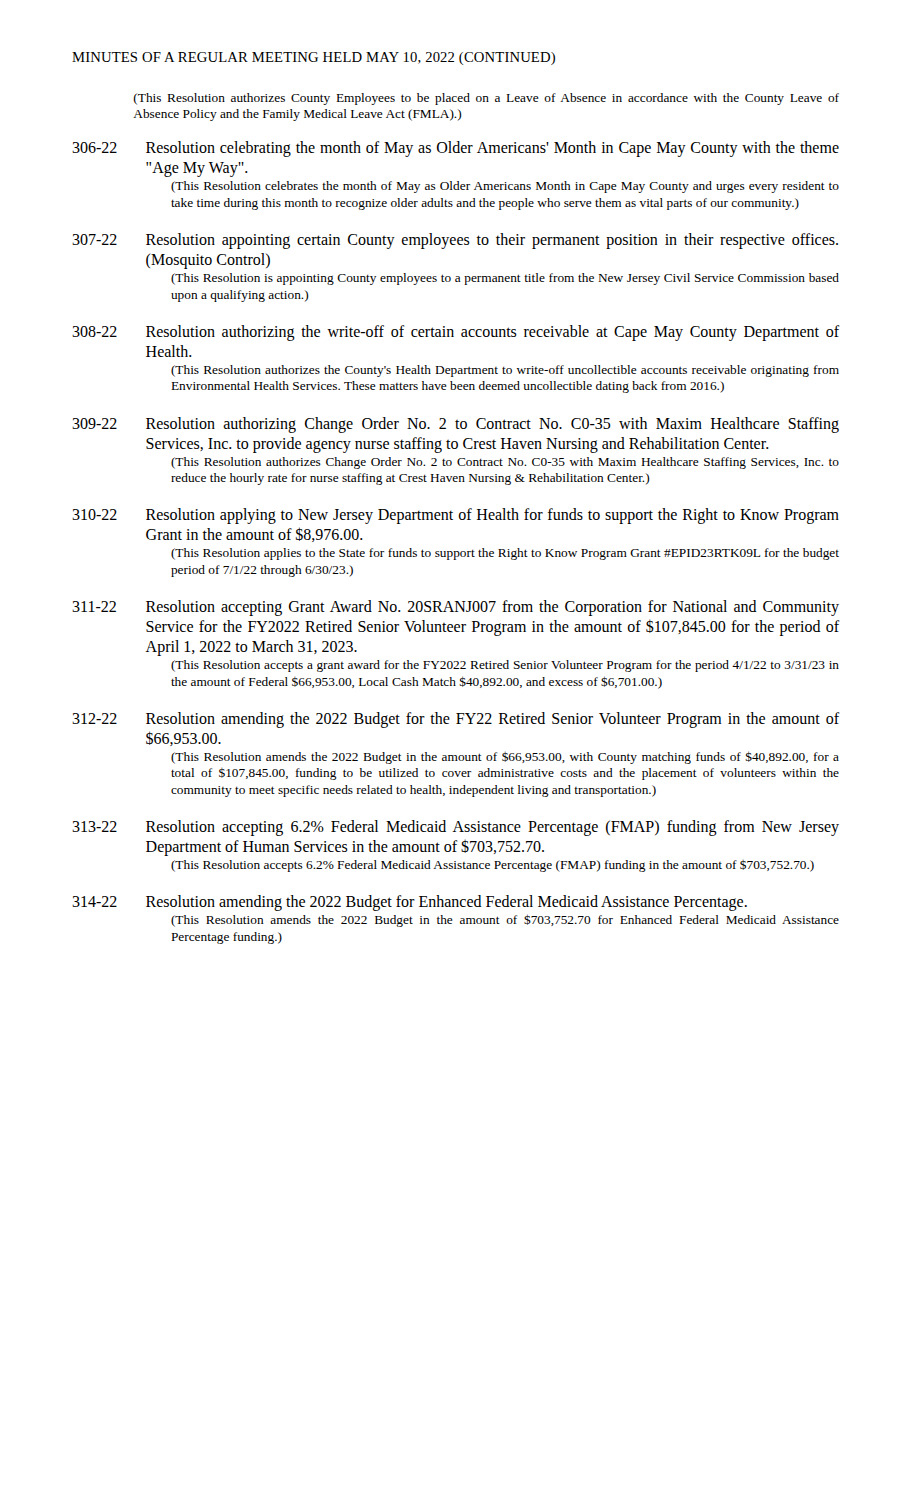MINUTES OF A REGULAR MEETING HELD MAY 10, 2022 (CONTINUED)
(This Resolution authorizes County Employees to be placed on a Leave of Absence in accordance with the County Leave of Absence Policy and the Family Medical Leave Act (FMLA).)
306-22
Resolution celebrating the month of May as Older Americans' Month in Cape May County with the theme "Age My Way".
(This Resolution celebrates the month of May as Older Americans Month in Cape May County and urges every resident to take time during this month to recognize older adults and the people who serve them as vital parts of our community.)
307-22
Resolution appointing certain County employees to their permanent position in their respective offices. (Mosquito Control)
(This Resolution is appointing County employees to a permanent title from the New Jersey Civil Service Commission based upon a qualifying action.)
308-22
Resolution authorizing the write-off of certain accounts receivable at Cape May County Department of Health.
(This Resolution authorizes the County's Health Department to write-off uncollectible accounts receivable originating from Environmental Health Services. These matters have been deemed uncollectible dating back from 2016.)
309-22
Resolution authorizing Change Order No. 2 to Contract No. C0-35 with Maxim Healthcare Staffing Services, Inc. to provide agency nurse staffing to Crest Haven Nursing and Rehabilitation Center.
(This Resolution authorizes Change Order No. 2 to Contract No. C0-35 with Maxim Healthcare Staffing Services, Inc. to reduce the hourly rate for nurse staffing at Crest Haven Nursing & Rehabilitation Center.)
310-22
Resolution applying to New Jersey Department of Health for funds to support the Right to Know Program Grant in the amount of $8,976.00.
(This Resolution applies to the State for funds to support the Right to Know Program Grant #EPID23RTK09L for the budget period of 7/1/22 through 6/30/23.)
311-22
Resolution accepting Grant Award No. 20SRANJ007 from the Corporation for National and Community Service for the FY2022 Retired Senior Volunteer Program in the amount of $107,845.00 for the period of April 1, 2022 to March 31, 2023.
(This Resolution accepts a grant award for the FY2022 Retired Senior Volunteer Program for the period 4/1/22 to 3/31/23 in the amount of Federal $66,953.00, Local Cash Match $40,892.00, and excess of $6,701.00.)
312-22
Resolution amending the 2022 Budget for the FY22 Retired Senior Volunteer Program in the amount of $66,953.00.
(This Resolution amends the 2022 Budget in the amount of $66,953.00, with County matching funds of $40,892.00, for a total of $107,845.00, funding to be utilized to cover administrative costs and the placement of volunteers within the community to meet specific needs related to health, independent living and transportation.)
313-22
Resolution accepting 6.2% Federal Medicaid Assistance Percentage (FMAP) funding from New Jersey Department of Human Services in the amount of $703,752.70.
(This Resolution accepts 6.2% Federal Medicaid Assistance Percentage (FMAP) funding in the amount of $703,752.70.)
314-22
Resolution amending the 2022 Budget for Enhanced Federal Medicaid Assistance Percentage.
(This Resolution amends the 2022 Budget in the amount of $703,752.70 for Enhanced Federal Medicaid Assistance Percentage funding.)